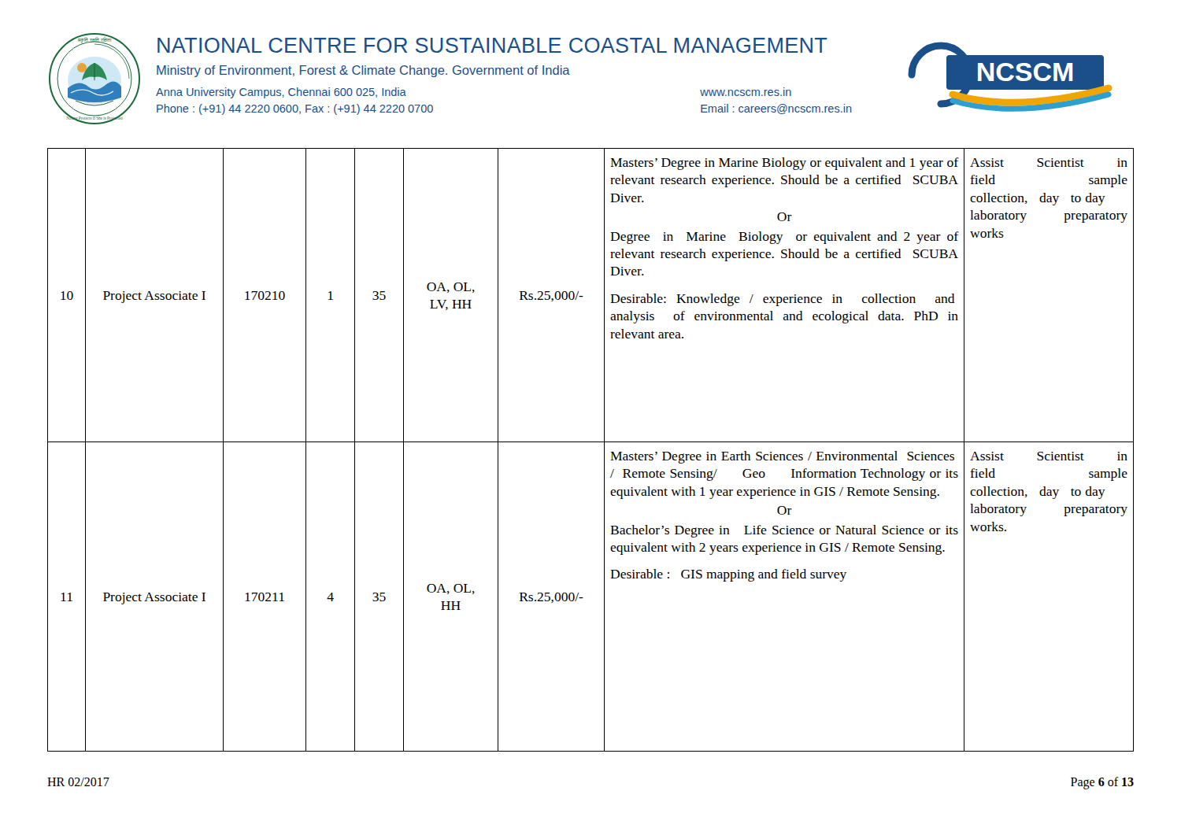प्रकृति रक्षति रक्षिता Nature Protects if She is Protected
NATIONAL CENTRE FOR SUSTAINABLE COASTAL MANAGEMENT
Ministry of Environment, Forest & Climate Change. Government of India
Anna University Campus, Chennai 600 025, India
Phone : (+91) 44 2220 0600, Fax : (+91) 44 2220 0700
www.ncscm.res.in
Email : careers@ncscm.res.in
NCSCM
| 10 | Project Associate I | 170210 | 1 | 35 | OA, OL, LV, HH | Rs.25,000/- | Masters’ Degree in Marine Biology or equivalent and 1 year of relevant research experience. Should be a certified SCUBA Diver. Or Degree in Marine Biology or equivalent and 2 year of relevant research experience. Should be a certified SCUBA Diver. Desirable: Knowledge / experience in collection and analysis of environmental and ecological data. PhD in relevant area. | Assist Scientist in field sample collection, day to day laboratory preparatory works |
| 11 | Project Associate I | 170211 | 4 | 35 | OA, OL, HH | Rs.25,000/- | Masters’ Degree in Earth Sciences / Environmental Sciences / Remote Sensing/ Geo Information Technology or its equivalent with 1 year experience in GIS / Remote Sensing. Or Bachelor’s Degree in Life Science or Natural Science or its equivalent with 2 years experience in GIS / Remote Sensing. Desirable : GIS mapping and field survey | Assist Scientist in field sample collection, day to day laboratory preparatory works. |
HR 02/2017
Page 6 of 13